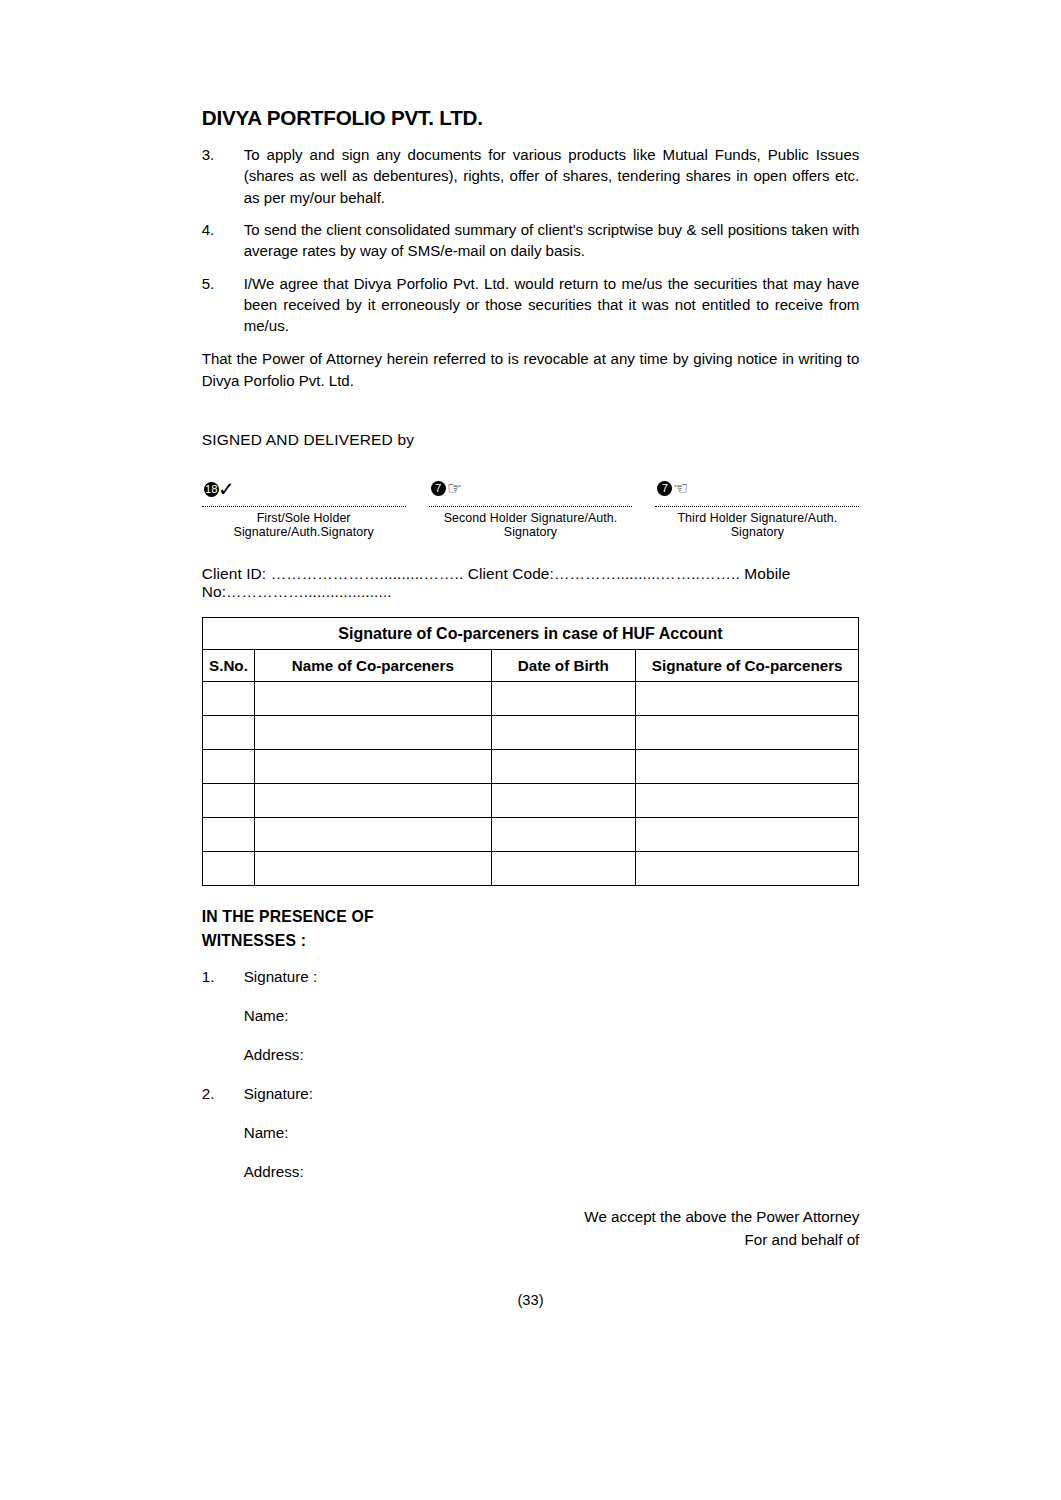Divya Portfolio Pvt. Ltd.
3. To apply and sign any documents for various products like Mutual Funds, Public Issues (shares as well as debentures), rights, offer of shares, tendering shares in open offers etc. as per my/our behalf.
4. To send the client consolidated summary of client's scriptwise buy & sell positions taken with average rates by way of SMS/e-mail on daily basis.
5. I/We agree that Divya Porfolio Pvt. Ltd. would return to me/us the securities that may have been received by it erroneously or those securities that it was not entitled to receive from me/us.
That the Power of Attorney herein referred to is revocable at any time by giving notice in writing to Divya Porfolio Pvt. Ltd.
SIGNED AND DELIVERED by
18✓
First/Sole Holder Signature/Auth.Signatory
7☞
Second Holder Signature/Auth. Signatory
7☜
Third Holder Signature/Auth. Signatory
Client ID: …………………..........…….. Client Code:…………..........……..…….. Mobile No:……………....................
Signature of Co-parceners in case of HUF Account
| S.No. | Name of Co-parceners | Date of Birth | Signature of Co-parceners |
| --- | --- | --- | --- |
IN THE PRESENCE OF
WITNESSES :
1. Signature :
Name:
Address:
2. Signature:
Name:
Address:
We accept the above the Power Attorney
For and behalf of
(33)